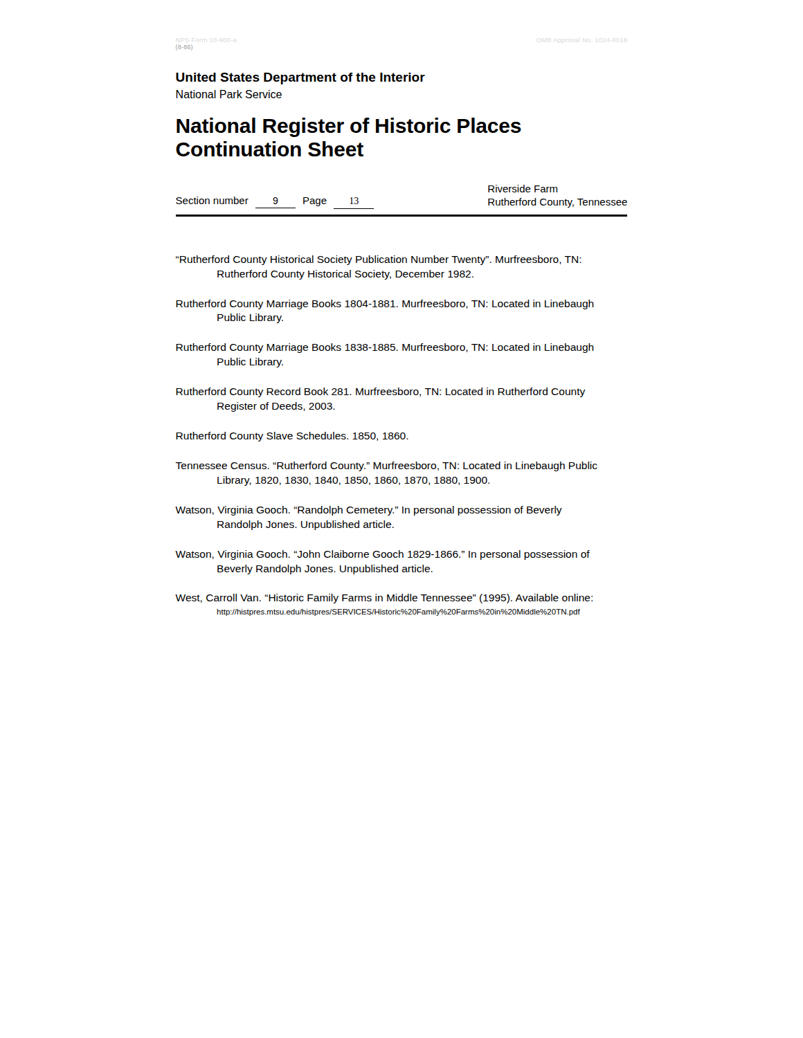NPS Form 10-900-a (8-86)
OMB Approval No. 1024-0018
United States Department of the Interior
National Park Service
National Register of Historic Places
Continuation Sheet
Section number 9 Page 13
Riverside Farm
Rutherford County, Tennessee
“Rutherford County Historical Society Publication Number Twenty”. Murfreesboro, TN: Rutherford County Historical Society, December 1982.
Rutherford County Marriage Books 1804-1881. Murfreesboro, TN: Located in Linebaugh Public Library.
Rutherford County Marriage Books 1838-1885. Murfreesboro, TN: Located in Linebaugh Public Library.
Rutherford County Record Book 281. Murfreesboro, TN: Located in Rutherford County Register of Deeds, 2003.
Rutherford County Slave Schedules. 1850, 1860.
Tennessee Census. “Rutherford County.” Murfreesboro, TN: Located in Linebaugh Public Library, 1820, 1830, 1840, 1850, 1860, 1870, 1880, 1900.
Watson, Virginia Gooch. “Randolph Cemetery.” In personal possession of Beverly Randolph Jones. Unpublished article.
Watson, Virginia Gooch. “John Claiborne Gooch 1829-1866.” In personal possession of Beverly Randolph Jones. Unpublished article.
West, Carroll Van. “Historic Family Farms in Middle Tennessee” (1995). Available online: http://histpres.mtsu.edu/histpres/SERVICES/Historic%20Family%20Farms%20in%20Middle%20TN.pdf